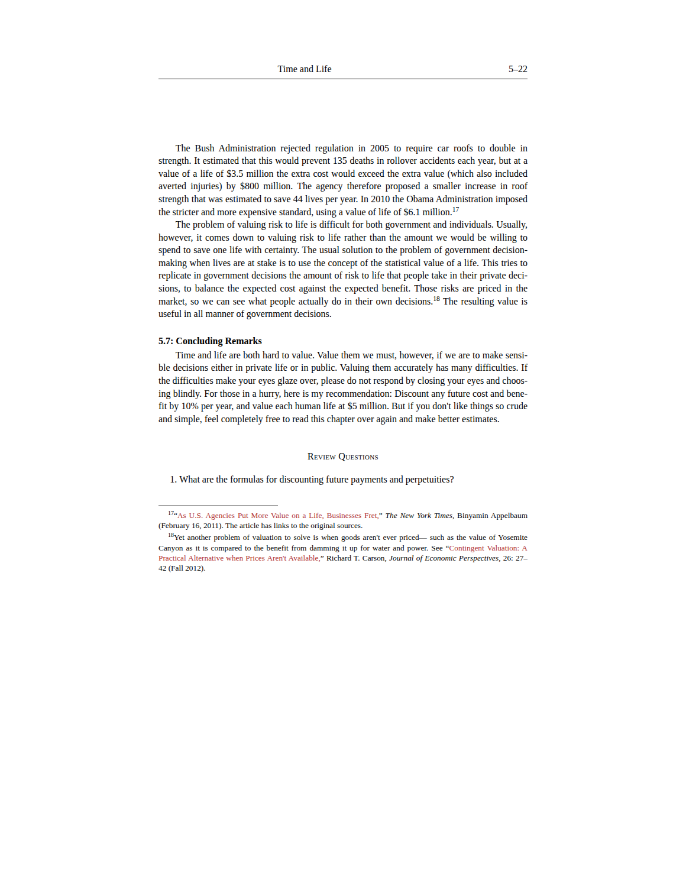Time and Life 5–22
The Bush Administration rejected regulation in 2005 to require car roofs to double in strength. It estimated that this would prevent 135 deaths in rollover accidents each year, but at a value of a life of $3.5 million the extra cost would exceed the extra value (which also included averted injuries) by $800 million. The agency therefore proposed a smaller increase in roof strength that was estimated to save 44 lives per year. In 2010 the Obama Administration imposed the stricter and more expensive standard, using a value of life of $6.1 million.17
The problem of valuing risk to life is difficult for both government and individuals. Usually, however, it comes down to valuing risk to life rather than the amount we would be willing to spend to save one life with certainty. The usual solution to the problem of government decisionmaking when lives are at stake is to use the concept of the statistical value of a life. This tries to replicate in government decisions the amount of risk to life that people take in their private decisions, to balance the expected cost against the expected benefit. Those risks are priced in the market, so we can see what people actually do in their own decisions.18 The resulting value is useful in all manner of government decisions.
5.7: Concluding Remarks
Time and life are both hard to value. Value them we must, however, if we are to make sensible decisions either in private life or in public. Valuing them accurately has many difficulties. If the difficulties make your eyes glaze over, please do not respond by closing your eyes and choosing blindly. For those in a hurry, here is my recommendation: Discount any future cost and benefit by 10% per year, and value each human life at $5 million. But if you don't like things so crude and simple, feel completely free to read this chapter over again and make better estimates.
Review Questions
What are the formulas for discounting future payments and perpetuities?
17“As U.S. Agencies Put More Value on a Life, Businesses Fret,” The New York Times, Binyamin Appelbaum (February 16, 2011). The article has links to the original sources.
18 Yet another problem of valuation to solve is when goods aren't ever priced— such as the value of Yosemite Canyon as it is compared to the benefit from damming it up for water and power. See “Contingent Valuation: A Practical Alternative when Prices Aren't Available,” Richard T. Carson, Journal of Economic Perspectives, 26: 27–42 (Fall 2012).